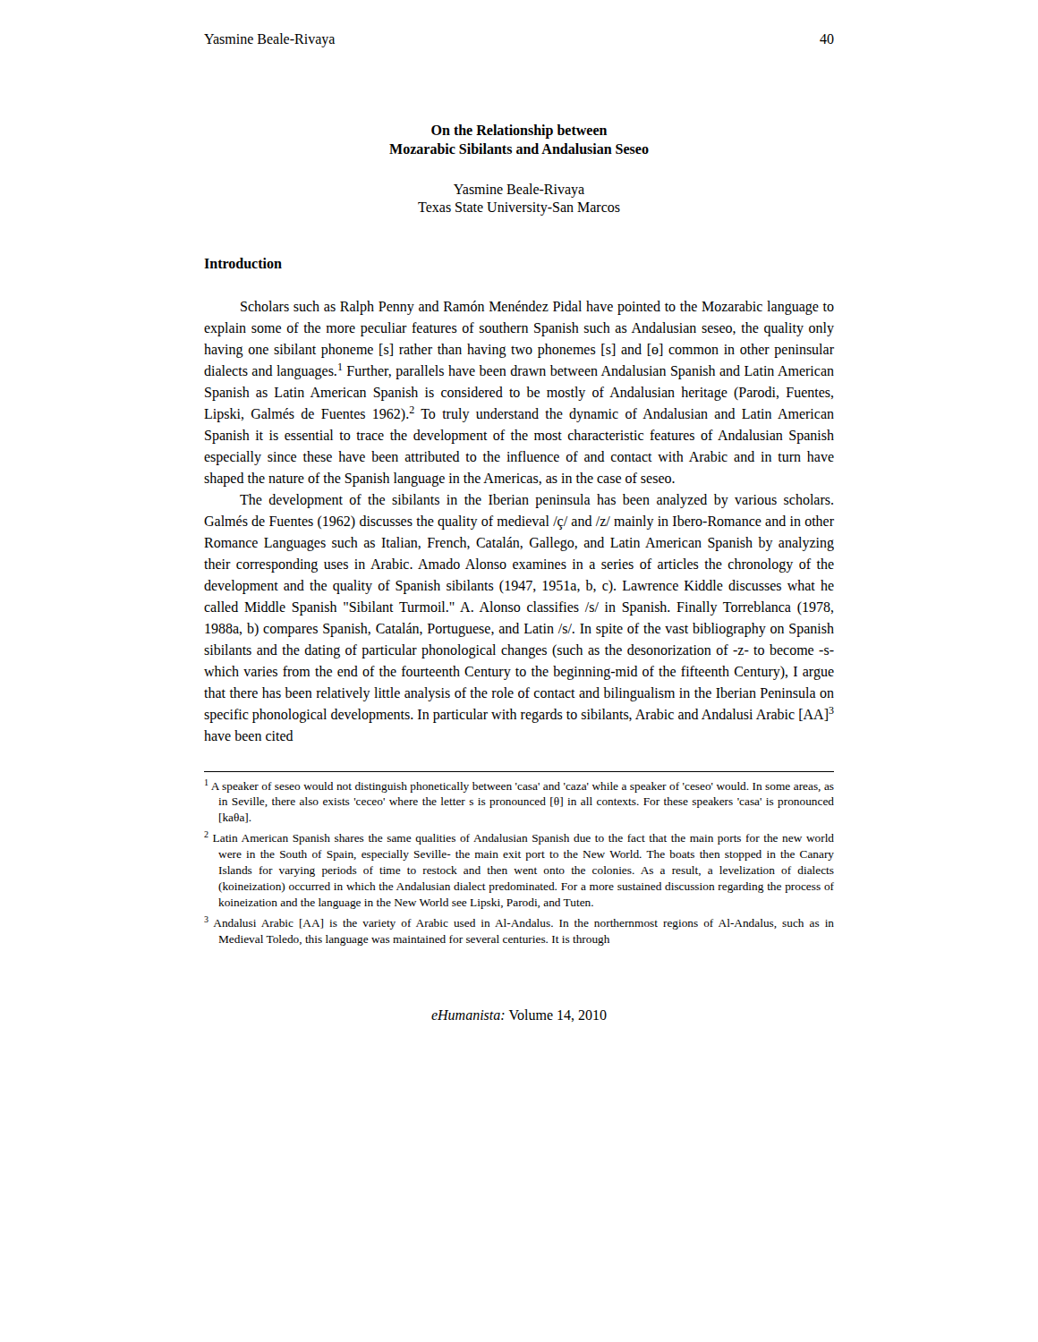Yasmine Beale-Rivaya 40
On the Relationship between
Mozarabic Sibilants and Andalusian Seseo
Yasmine Beale-Rivaya
Texas State University-San Marcos
Introduction
Scholars such as Ralph Penny and Ramón Menéndez Pidal have pointed to the Mozarabic language to explain some of the more peculiar features of southern Spanish such as Andalusian seseo, the quality only having one sibilant phoneme [s] rather than having two phonemes [s] and [ɵ] common in other peninsular dialects and languages.1 Further, parallels have been drawn between Andalusian Spanish and Latin American Spanish as Latin American Spanish is considered to be mostly of Andalusian heritage (Parodi, Fuentes, Lipski, Galmés de Fuentes 1962).2 To truly understand the dynamic of Andalusian and Latin American Spanish it is essential to trace the development of the most characteristic features of Andalusian Spanish especially since these have been attributed to the influence of and contact with Arabic and in turn have shaped the nature of the Spanish language in the Americas, as in the case of seseo.
The development of the sibilants in the Iberian peninsula has been analyzed by various scholars. Galmés de Fuentes (1962) discusses the quality of medieval /ç/ and /z/ mainly in Ibero-Romance and in other Romance Languages such as Italian, French, Catalán, Gallego, and Latin American Spanish by analyzing their corresponding uses in Arabic. Amado Alonso examines in a series of articles the chronology of the development and the quality of Spanish sibilants (1947, 1951a, b, c). Lawrence Kiddle discusses what he called Middle Spanish "Sibilant Turmoil." A. Alonso classifies /s/ in Spanish. Finally Torreblanca (1978, 1988a, b) compares Spanish, Catalán, Portuguese, and Latin /s/. In spite of the vast bibliography on Spanish sibilants and the dating of particular phonological changes (such as the desonorization of -z- to become -s- which varies from the end of the fourteenth Century to the beginning-mid of the fifteenth Century), I argue that there has been relatively little analysis of the role of contact and bilingualism in the Iberian Peninsula on specific phonological developments. In particular with regards to sibilants, Arabic and Andalusi Arabic [AA]3 have been cited
1 A speaker of seseo would not distinguish phonetically between 'casa' and 'caza' while a speaker of 'ceseo' would. In some areas, as in Seville, there also exists 'ceceo' where the letter s is pronounced [θ] in all contexts. For these speakers 'casa' is pronounced [kaθa].
2 Latin American Spanish shares the same qualities of Andalusian Spanish due to the fact that the main ports for the new world were in the South of Spain, especially Seville- the main exit port to the New World. The boats then stopped in the Canary Islands for varying periods of time to restock and then went onto the colonies. As a result, a levelization of dialects (koineization) occurred in which the Andalusian dialect predominated. For a more sustained discussion regarding the process of koineization and the language in the New World see Lipski, Parodi, and Tuten.
3 Andalusi Arabic [AA] is the variety of Arabic used in Al-Andalus. In the northernmost regions of Al-Andalus, such as in Medieval Toledo, this language was maintained for several centuries. It is through
eHumanista: Volume 14, 2010